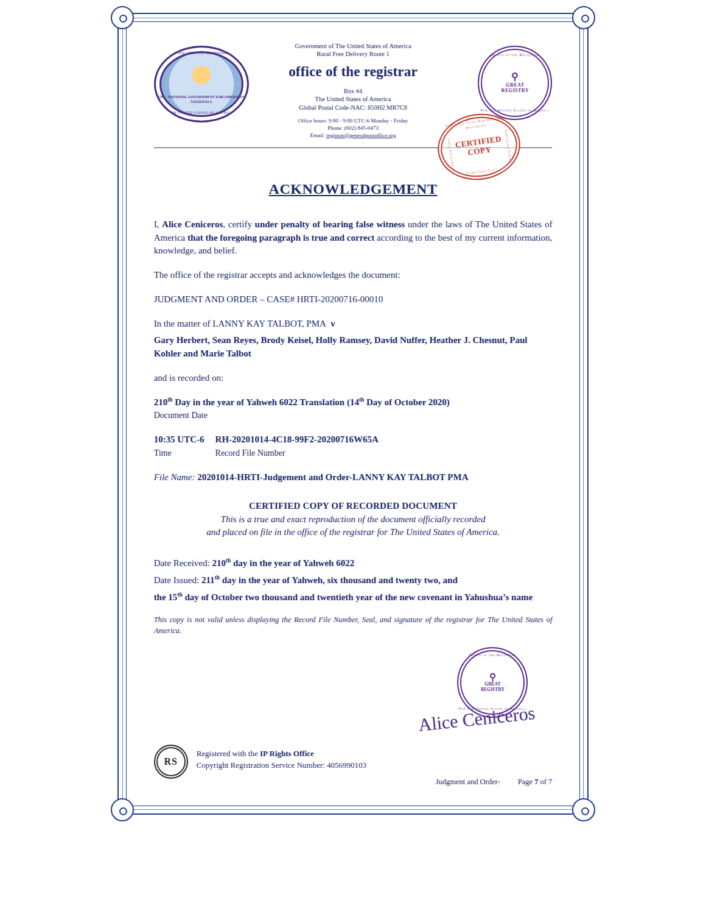1781 NATIONAL GOVERNMENT FOR AMERICAN NATIONALS
Office of the Registrar
⚲ GREAT
REGISTRY
For The United States of America
Certified Copy Per Original Document
Certified Copy
Certified Copy
Certified Copy
CERTIFIED
COPY
Government of The United States of America
Rural Free Delivery Route 1
office of the registrar
Box #4
The United States of America
Global Postal Code-NAC: 850H2 MR7C8
Office hours: 9:00 - 9:00 UTC-6 Monday - Friday
Phone: (602) 845-0473
Email: registrar@generalpostoffice.org
ACKNOWLEDGEMENT
I, Alice Ceniceros, certify under penalty of bearing false witness under the laws of The United States of America that the foregoing paragraph is true and correct according to the best of my current information, knowledge, and belief.
The office of the registrar accepts and acknowledges the document:
JUDGMENT AND ORDER – CASE# HRTI-20200716-00010
In the matter of LANNY KAY TALBOT, PMA v
Gary Herbert, Sean Reyes, Brody Keisel, Holly Ramsey, David Nuffer, Heather J. Chesnut, Paul Kohler and Marie Talbot
and is recorded on:
210th Day in the year of Yahweh 6022 Translation (14th Day of October 2020)
Document Date
10:35 UTC-6
Time
RH-20201014-4C18-99F2-20200716W65A
Record File Number
File Name: 20201014-HRTI-Judgement and Order-LANNY KAY TALBOT PMA
CERTIFIED COPY OF RECORDED DOCUMENT
This is a true and exact reproduction of the document officially recorded
and placed on file in the office of the registrar for The United States of America.
Date Received: 210th day in the year of Yahweh 6022
Date Issued: 211th day in the year of Yahweh, six thousand and twenty two, and
the 15th day of October two thousand and twentieth year of the new covenant in Yahushua’s name
This copy is not valid unless displaying the Record File Number, Seal, and signature of the registrar for The United States of America.
Office of the Registrar
⚲ GREAT
REGISTRY
For The United States of America
Alice Ceniceros
RS
Registered with the IP Rights Office
Copyright Registration Service Number: 4056990103
Judgment and Order- Page 7 of 7